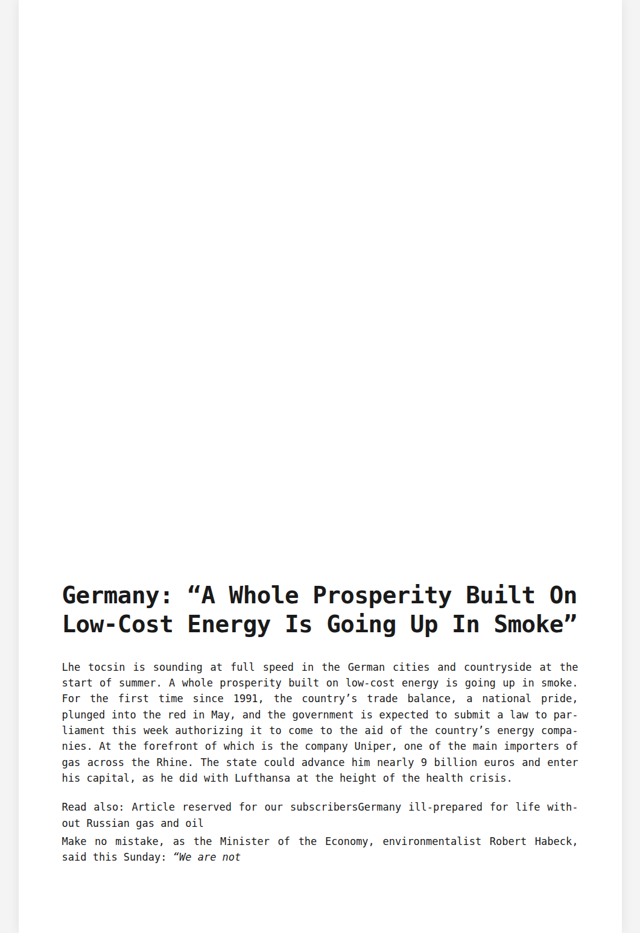Germany: “A Whole Prosperity Built On Low-Cost Energy Is Going Up In Smoke”
Lhe tocsin is sounding at full speed in the German cities and countryside at the start of summer. A whole prosperity built on low-cost energy is going up in smoke. For the first time since 1991, the country’s trade balance, a national pride, plunged into the red in May, and the government is expected to submit a law to parliament this week authorizing it to come to the aid of the country’s energy companies. At the forefront of which is the company Uniper, one of the main importers of gas across the Rhine. The state could advance him nearly 9 billion euros and enter his capital, as he did with Lufthansa at the height of the health crisis.
Read also: Article reserved for our subscribersGermany ill-prepared for life without Russian gas and oil
Make no mistake, as the Minister of the Economy, environmentalist Robert Habeck, said this Sunday: “We are not